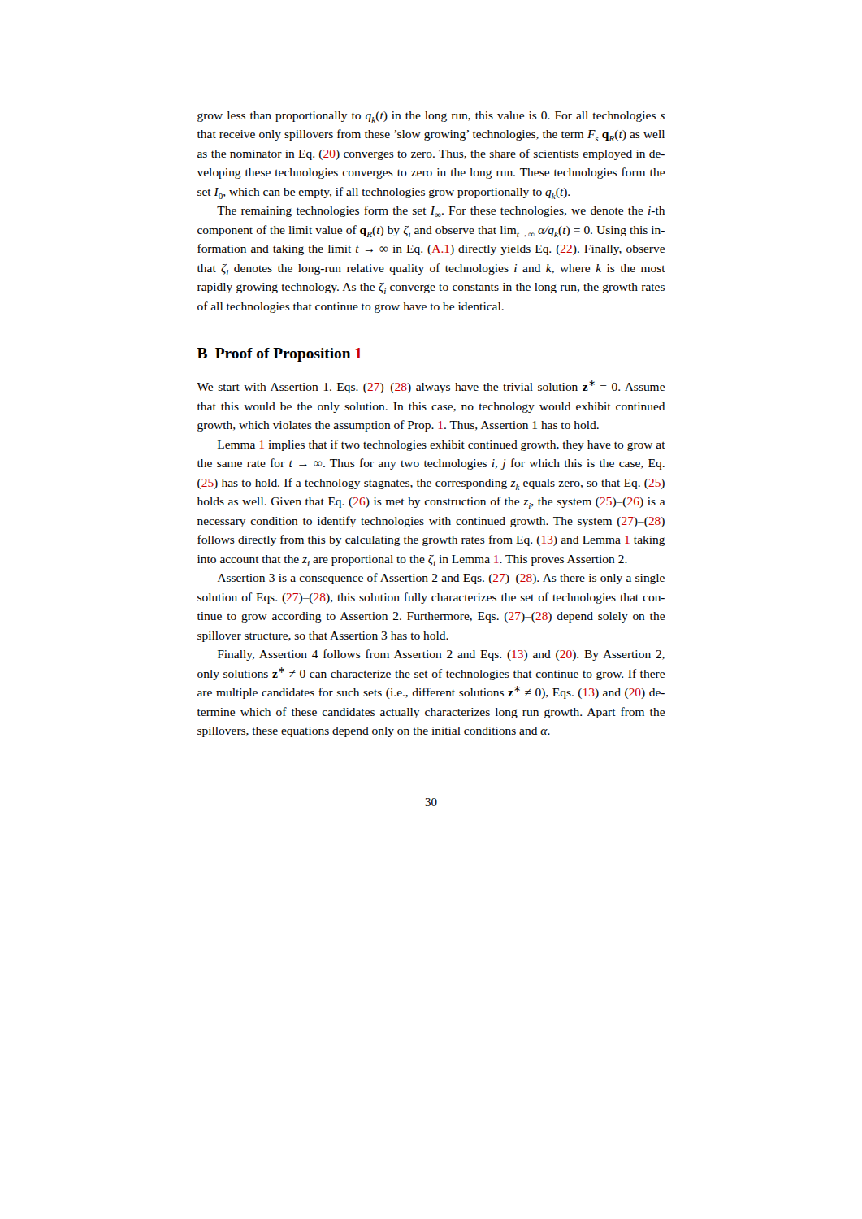grow less than proportionally to qk(t) in the long run, this value is 0. For all technologies s that receive only spillovers from these ’slow growing’ technologies, the term Fs qR(t) as well as the nominator in Eq. (20) converges to zero. Thus, the share of scientists employed in developing these technologies converges to zero in the long run. These technologies form the set I0, which can be empty, if all technologies grow proportionally to qk(t).
The remaining technologies form the set I∞. For these technologies, we denote the i-th component of the limit value of qR(t) by ζi and observe that limt→∞ α/qk(t) = 0. Using this information and taking the limit t → ∞ in Eq. (A.1) directly yields Eq. (22). Finally, observe that ζi denotes the long-run relative quality of technologies i and k, where k is the most rapidly growing technology. As the ζi converge to constants in the long run, the growth rates of all technologies that continue to grow have to be identical.
BProof of Proposition 1
We start with Assertion 1. Eqs. (27)–(28) always have the trivial solution z∗ = 0. Assume that this would be the only solution. In this case, no technology would exhibit continued growth, which violates the assumption of Prop. 1. Thus, Assertion 1 has to hold.
Lemma 1 implies that if two technologies exhibit continued growth, they have to grow at the same rate for t → ∞. Thus for any two technologies i, j for which this is the case, Eq. (25) has to hold. If a technology stagnates, the corresponding zk equals zero, so that Eq. (25) holds as well. Given that Eq. (26) is met by construction of the zi, the system (25)–(26) is a necessary condition to identify technologies with continued growth. The system (27)–(28) follows directly from this by calculating the growth rates from Eq. (13) and Lemma 1 taking into account that the zi are proportional to the ζi in Lemma 1. This proves Assertion 2.
Assertion 3 is a consequence of Assertion 2 and Eqs. (27)–(28). As there is only a single solution of Eqs. (27)–(28), this solution fully characterizes the set of technologies that continue to grow according to Assertion 2. Furthermore, Eqs. (27)–(28) depend solely on the spillover structure, so that Assertion 3 has to hold.
Finally, Assertion 4 follows from Assertion 2 and Eqs. (13) and (20). By Assertion 2, only solutions z∗ ≠ 0 can characterize the set of technologies that continue to grow. If there are multiple candidates for such sets (i.e., different solutions z∗ ≠ 0), Eqs. (13) and (20) determine which of these candidates actually characterizes long run growth. Apart from the spillovers, these equations depend only on the initial conditions and α.
30